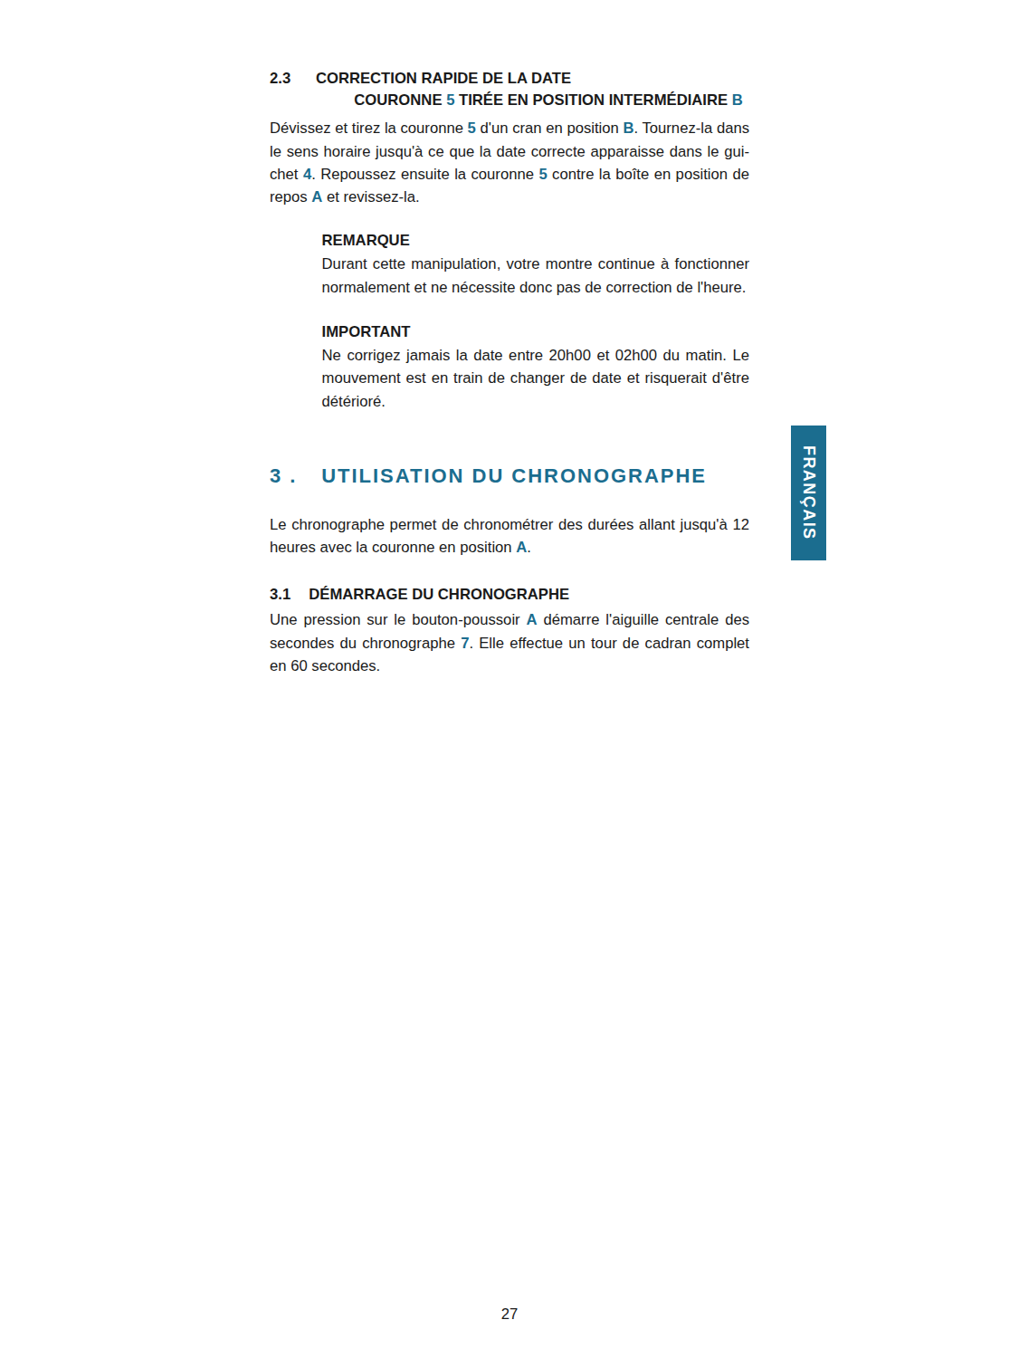FRANÇAIS
2.3 CORRECTION RAPIDE DE LA DATECOURONNE 5 TIRÉE EN POSITION INTERMÉDIAIRE B
Dévissez et tirez la couronne 5 d'un cran en position B. Tournez-la dans le sens horaire jusqu'à ce que la date correcte apparaisse dans le guichet 4. Repoussez ensuite la couronne 5 contre la boîte en position de repos A et revissez-la.
REMARQUE
Durant cette manipulation, votre montre continue à fonctionner normalement et ne nécessite donc pas de correction de l'heure.
IMPORTANT
Ne corrigez jamais la date entre 20h00 et 02h00 du matin. Le mouvement est en train de changer de date et risquerait d'être détérioré.
3 . UTILISATION DU CHRONOGRAPHE
Le chronographe permet de chronométrer des durées allant jusqu'à 12 heures avec la couronne en position A.
3.1 DÉMARRAGE DU CHRONOGRAPHE
Une pression sur le bouton-poussoir A démarre l'aiguille centrale des secondes du chronographe 7. Elle effectue un tour de cadran complet en 60 secondes.
27